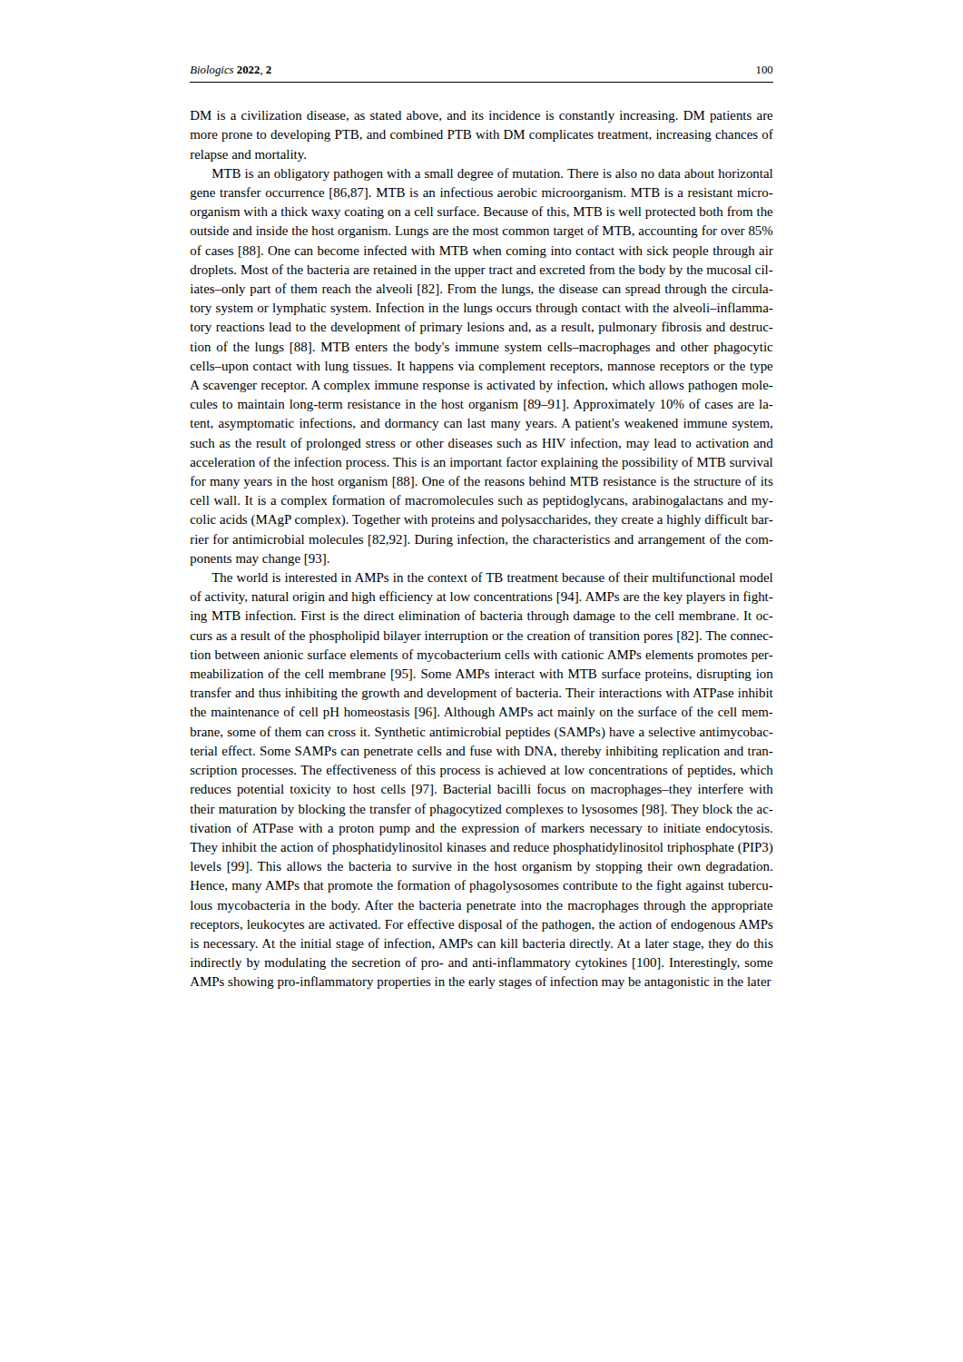Biologics 2022, 2
100
DM is a civilization disease, as stated above, and its incidence is constantly increasing. DM patients are more prone to developing PTB, and combined PTB with DM complicates treatment, increasing chances of relapse and mortality.
MTB is an obligatory pathogen with a small degree of mutation. There is also no data about horizontal gene transfer occurrence [86,87]. MTB is an infectious aerobic microorganism. MTB is a resistant microorganism with a thick waxy coating on a cell surface. Because of this, MTB is well protected both from the outside and inside the host organism. Lungs are the most common target of MTB, accounting for over 85% of cases [88]. One can become infected with MTB when coming into contact with sick people through air droplets. Most of the bacteria are retained in the upper tract and excreted from the body by the mucosal ciliates–only part of them reach the alveoli [82]. From the lungs, the disease can spread through the circulatory system or lymphatic system. Infection in the lungs occurs through contact with the alveoli–inflammatory reactions lead to the development of primary lesions and, as a result, pulmonary fibrosis and destruction of the lungs [88]. MTB enters the body's immune system cells–macrophages and other phagocytic cells–upon contact with lung tissues. It happens via complement receptors, mannose receptors or the type A scavenger receptor. A complex immune response is activated by infection, which allows pathogen molecules to maintain long-term resistance in the host organism [89–91]. Approximately 10% of cases are latent, asymptomatic infections, and dormancy can last many years. A patient's weakened immune system, such as the result of prolonged stress or other diseases such as HIV infection, may lead to activation and acceleration of the infection process. This is an important factor explaining the possibility of MTB survival for many years in the host organism [88]. One of the reasons behind MTB resistance is the structure of its cell wall. It is a complex formation of macromolecules such as peptidoglycans, arabinogalactans and mycolic acids (MAgP complex). Together with proteins and polysaccharides, they create a highly difficult barrier for antimicrobial molecules [82,92]. During infection, the characteristics and arrangement of the components may change [93].
The world is interested in AMPs in the context of TB treatment because of their multifunctional model of activity, natural origin and high efficiency at low concentrations [94]. AMPs are the key players in fighting MTB infection. First is the direct elimination of bacteria through damage to the cell membrane. It occurs as a result of the phospholipid bilayer interruption or the creation of transition pores [82]. The connection between anionic surface elements of mycobacterium cells with cationic AMPs elements promotes permeabilization of the cell membrane [95]. Some AMPs interact with MTB surface proteins, disrupting ion transfer and thus inhibiting the growth and development of bacteria. Their interactions with ATPase inhibit the maintenance of cell pH homeostasis [96]. Although AMPs act mainly on the surface of the cell membrane, some of them can cross it. Synthetic antimicrobial peptides (SAMPs) have a selective antimycobacterial effect. Some SAMPs can penetrate cells and fuse with DNA, thereby inhibiting replication and transcription processes. The effectiveness of this process is achieved at low concentrations of peptides, which reduces potential toxicity to host cells [97]. Bacterial bacilli focus on macrophages–they interfere with their maturation by blocking the transfer of phagocytized complexes to lysosomes [98]. They block the activation of ATPase with a proton pump and the expression of markers necessary to initiate endocytosis. They inhibit the action of phosphatidylinositol kinases and reduce phosphatidylinositol triphosphate (PIP3) levels [99]. This allows the bacteria to survive in the host organism by stopping their own degradation. Hence, many AMPs that promote the formation of phagolysosomes contribute to the fight against tuberculous mycobacteria in the body. After the bacteria penetrate into the macrophages through the appropriate receptors, leukocytes are activated. For effective disposal of the pathogen, the action of endogenous AMPs is necessary. At the initial stage of infection, AMPs can kill bacteria directly. At a later stage, they do this indirectly by modulating the secretion of pro- and anti-inflammatory cytokines [100]. Interestingly, some AMPs showing pro-inflammatory properties in the early stages of infection may be antagonistic in the later